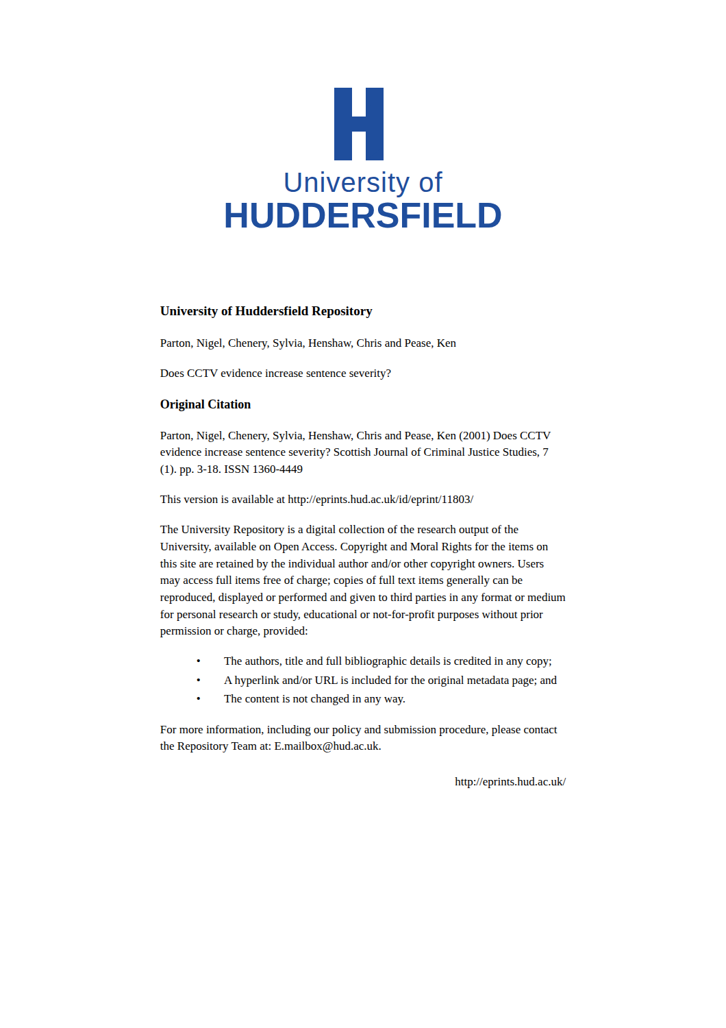University of HUDDERSFIELD
University of Huddersfield Repository
Parton, Nigel, Chenery, Sylvia, Henshaw, Chris and Pease, Ken
Does CCTV evidence increase sentence severity?
Original Citation
Parton, Nigel, Chenery, Sylvia, Henshaw, Chris and Pease, Ken (2001) Does CCTV evidence increase sentence severity? Scottish Journal of Criminal Justice Studies, 7 (1). pp. 3-18. ISSN 1360-4449
This version is available at http://eprints.hud.ac.uk/id/eprint/11803/
The University Repository is a digital collection of the research output of the University, available on Open Access. Copyright and Moral Rights for the items on this site are retained by the individual author and/or other copyright owners. Users may access full items free of charge; copies of full text items generally can be reproduced, displayed or performed and given to third parties in any format or medium for personal research or study, educational or not-for-profit purposes without prior permission or charge, provided:
The authors, title and full bibliographic details is credited in any copy;
A hyperlink and/or URL is included for the original metadata page; and
The content is not changed in any way.
For more information, including our policy and submission procedure, please contact the Repository Team at: E.mailbox@hud.ac.uk.
http://eprints.hud.ac.uk/